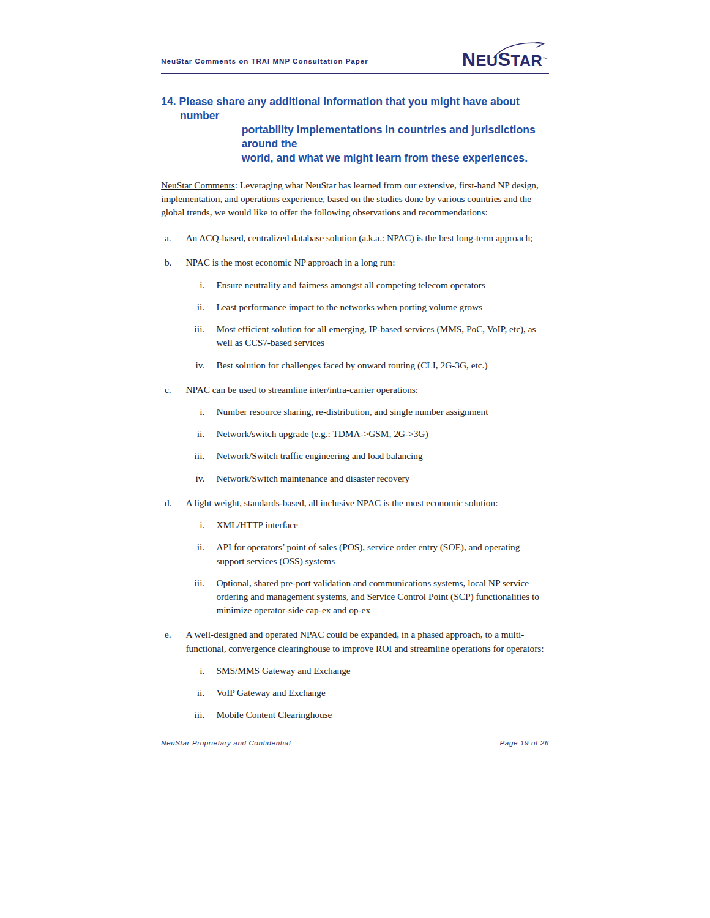NeuStar Comments on TRAI MNP Consultation Paper
NEUSTAR™
14. Please share any additional information that you might have about number portability implementations in countries and jurisdictions around the world, and what we might learn from these experiences.
NeuStar Comments: Leveraging what NeuStar has learned from our extensive, first-hand NP design, implementation, and operations experience, based on the studies done by various countries and the global trends, we would like to offer the following observations and recommendations:
a. An ACQ-based, centralized database solution (a.k.a.: NPAC) is the best long-term approach;
b. NPAC is the most economic NP approach in a long run:
i. Ensure neutrality and fairness amongst all competing telecom operators
ii. Least performance impact to the networks when porting volume grows
iii. Most efficient solution for all emerging, IP-based services (MMS, PoC, VoIP, etc), as well as CCS7-based services
iv. Best solution for challenges faced by onward routing (CLI, 2G-3G, etc.)
c. NPAC can be used to streamline inter/intra-carrier operations:
i. Number resource sharing, re-distribution, and single number assignment
ii. Network/switch upgrade (e.g.: TDMA->GSM, 2G->3G)
iii. Network/Switch traffic engineering and load balancing
iv. Network/Switch maintenance and disaster recovery
d. A light weight, standards-based, all inclusive NPAC is the most economic solution:
i. XML/HTTP interface
ii. API for operators’ point of sales (POS), service order entry (SOE), and operating support services (OSS) systems
iii. Optional, shared pre-port validation and communications systems, local NP service ordering and management systems, and Service Control Point (SCP) functionalities to minimize operator-side cap-ex and op-ex
e. A well-designed and operated NPAC could be expanded, in a phased approach, to a multi-functional, convergence clearinghouse to improve ROI and streamline operations for operators:
i. SMS/MMS Gateway and Exchange
ii. VoIP Gateway and Exchange
iii. Mobile Content Clearinghouse
NeuStar Proprietary and Confidential
Page 19 of 26